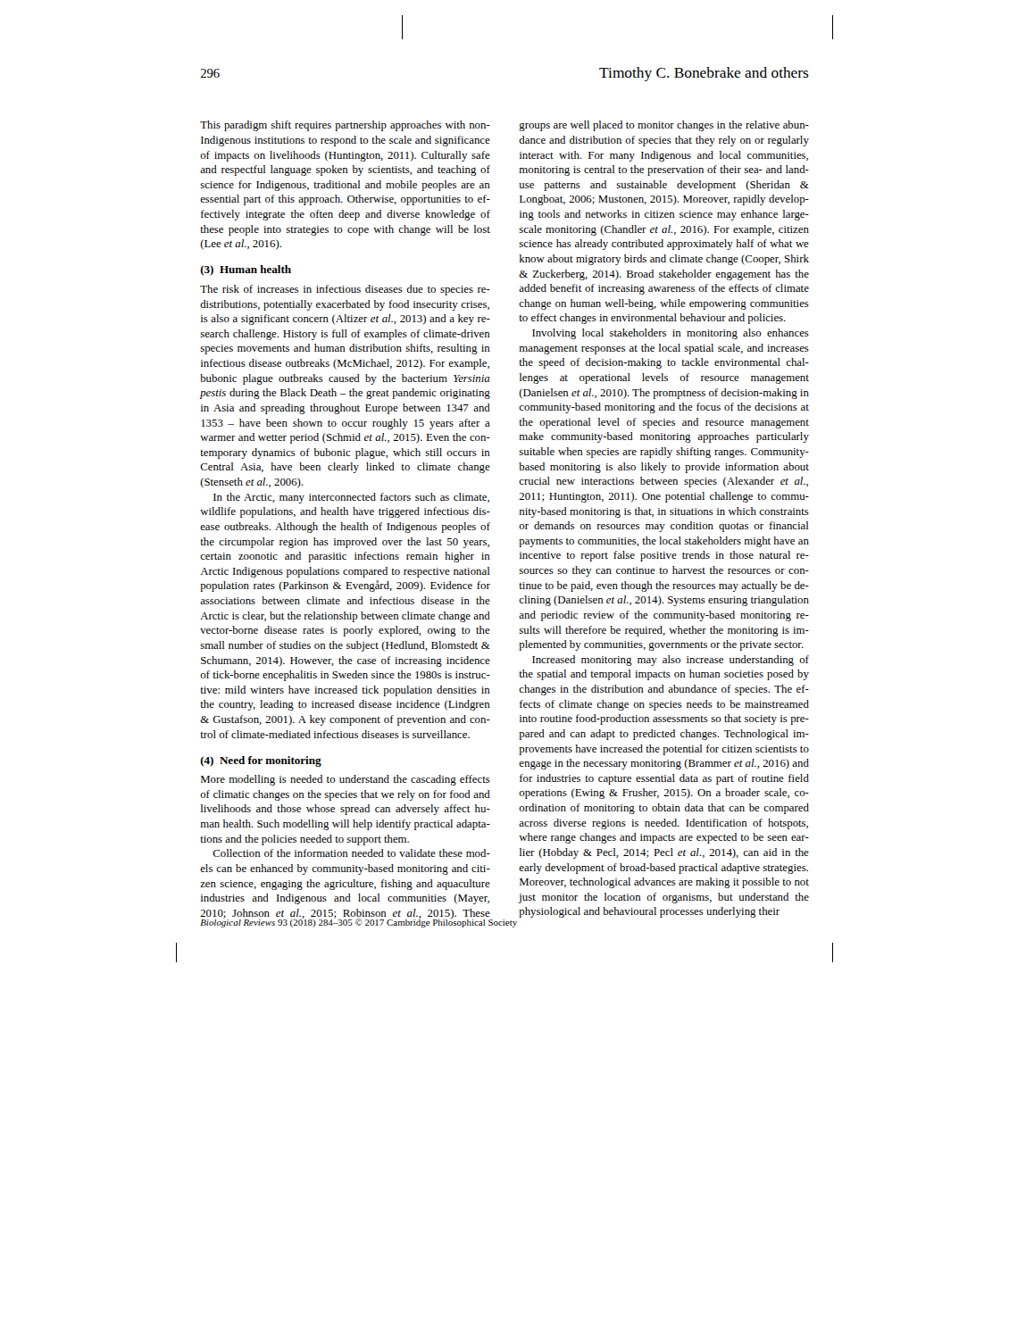296 Timothy C. Bonebrake and others
This paradigm shift requires partnership approaches with non-Indigenous institutions to respond to the scale and significance of impacts on livelihoods (Huntington, 2011). Culturally safe and respectful language spoken by scientists, and teaching of science for Indigenous, traditional and mobile peoples are an essential part of this approach. Otherwise, opportunities to effectively integrate the often deep and diverse knowledge of these people into strategies to cope with change will be lost (Lee et al., 2016).
(3) Human health
The risk of increases in infectious diseases due to species redistributions, potentially exacerbated by food insecurity crises, is also a significant concern (Altizer et al., 2013) and a key research challenge. History is full of examples of climate-driven species movements and human distribution shifts, resulting in infectious disease outbreaks (McMichael, 2012). For example, bubonic plague outbreaks caused by the bacterium Yersinia pestis during the Black Death – the great pandemic originating in Asia and spreading throughout Europe between 1347 and 1353 – have been shown to occur roughly 15 years after a warmer and wetter period (Schmid et al., 2015). Even the contemporary dynamics of bubonic plague, which still occurs in Central Asia, have been clearly linked to climate change (Stenseth et al., 2006).
In the Arctic, many interconnected factors such as climate, wildlife populations, and health have triggered infectious disease outbreaks. Although the health of Indigenous peoples of the circumpolar region has improved over the last 50 years, certain zoonotic and parasitic infections remain higher in Arctic Indigenous populations compared to respective national population rates (Parkinson & Evengård, 2009). Evidence for associations between climate and infectious disease in the Arctic is clear, but the relationship between climate change and vector-borne disease rates is poorly explored, owing to the small number of studies on the subject (Hedlund, Blomstedt & Schumann, 2014). However, the case of increasing incidence of tick-borne encephalitis in Sweden since the 1980s is instructive: mild winters have increased tick population densities in the country, leading to increased disease incidence (Lindgren & Gustafson, 2001). A key component of prevention and control of climate-mediated infectious diseases is surveillance.
(4) Need for monitoring
More modelling is needed to understand the cascading effects of climatic changes on the species that we rely on for food and livelihoods and those whose spread can adversely affect human health. Such modelling will help identify practical adaptations and the policies needed to support them.
Collection of the information needed to validate these models can be enhanced by community-based monitoring and citizen science, engaging the agriculture, fishing and aquaculture industries and Indigenous and local communities (Mayer, 2010; Johnson et al., 2015; Robinson et al., 2015). These groups are well placed to monitor changes in the relative abundance and distribution of species that they rely on or regularly interact with. For many Indigenous and local communities, monitoring is central to the preservation of their sea- and land-use patterns and sustainable development (Sheridan & Longboat, 2006; Mustonen, 2015). Moreover, rapidly developing tools and networks in citizen science may enhance large-scale monitoring (Chandler et al., 2016). For example, citizen science has already contributed approximately half of what we know about migratory birds and climate change (Cooper, Shirk & Zuckerberg, 2014). Broad stakeholder engagement has the added benefit of increasing awareness of the effects of climate change on human well-being, while empowering communities to effect changes in environmental behaviour and policies.
Involving local stakeholders in monitoring also enhances management responses at the local spatial scale, and increases the speed of decision-making to tackle environmental challenges at operational levels of resource management (Danielsen et al., 2010). The promptness of decision-making in community-based monitoring and the focus of the decisions at the operational level of species and resource management make community-based monitoring approaches particularly suitable when species are rapidly shifting ranges. Community-based monitoring is also likely to provide information about crucial new interactions between species (Alexander et al., 2011; Huntington, 2011). One potential challenge to community-based monitoring is that, in situations in which constraints or demands on resources may condition quotas or financial payments to communities, the local stakeholders might have an incentive to report false positive trends in those natural resources so they can continue to harvest the resources or continue to be paid, even though the resources may actually be declining (Danielsen et al., 2014). Systems ensuring triangulation and periodic review of the community-based monitoring results will therefore be required, whether the monitoring is implemented by communities, governments or the private sector.
Increased monitoring may also increase understanding of the spatial and temporal impacts on human societies posed by changes in the distribution and abundance of species. The effects of climate change on species needs to be mainstreamed into routine food-production assessments so that society is prepared and can adapt to predicted changes. Technological improvements have increased the potential for citizen scientists to engage in the necessary monitoring (Brammer et al., 2016) and for industries to capture essential data as part of routine field operations (Ewing & Frusher, 2015). On a broader scale, co-ordination of monitoring to obtain data that can be compared across diverse regions is needed. Identification of hotspots, where range changes and impacts are expected to be seen earlier (Hobday & Pecl, 2014; Pecl et al., 2014), can aid in the early development of broad-based practical adaptive strategies. Moreover, technological advances are making it possible to not just monitor the location of organisms, but understand the physiological and behavioural processes underlying their
Biological Reviews 93 (2018) 284–305 © 2017 Cambridge Philosophical Society